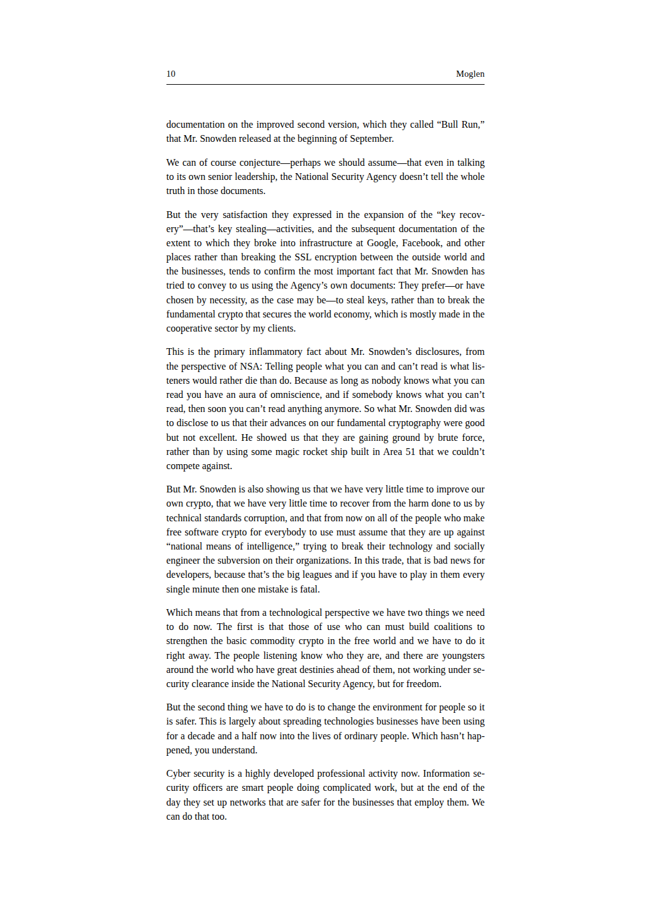10 Moglen
documentation on the improved second version, which they called “Bull Run,” that Mr. Snowden released at the beginning of September.
We can of course conjecture—perhaps we should assume—that even in talking to its own senior leadership, the National Security Agency doesn’t tell the whole truth in those documents.
But the very satisfaction they expressed in the expansion of the “key recovery”—that’s key stealing—activities, and the subsequent documentation of the extent to which they broke into infrastructure at Google, Facebook, and other places rather than breaking the SSL encryption between the outside world and the businesses, tends to confirm the most important fact that Mr. Snowden has tried to convey to us using the Agency’s own documents: They prefer—or have chosen by necessity, as the case may be—to steal keys, rather than to break the fundamental crypto that secures the world economy, which is mostly made in the cooperative sector by my clients.
This is the primary inflammatory fact about Mr. Snowden’s disclosures, from the perspective of NSA: Telling people what you can and can’t read is what listeners would rather die than do. Because as long as nobody knows what you can read you have an aura of omniscience, and if somebody knows what you can’t read, then soon you can’t read anything anymore. So what Mr. Snowden did was to disclose to us that their advances on our fundamental cryptography were good but not excellent. He showed us that they are gaining ground by brute force, rather than by using some magic rocket ship built in Area 51 that we couldn’t compete against.
But Mr. Snowden is also showing us that we have very little time to improve our own crypto, that we have very little time to recover from the harm done to us by technical standards corruption, and that from now on all of the people who make free software crypto for everybody to use must assume that they are up against “national means of intelligence,” trying to break their technology and socially engineer the subversion on their organizations. In this trade, that is bad news for developers, because that’s the big leagues and if you have to play in them every single minute then one mistake is fatal.
Which means that from a technological perspective we have two things we need to do now. The first is that those of use who can must build coalitions to strengthen the basic commodity crypto in the free world and we have to do it right away. The people listening know who they are, and there are youngsters around the world who have great destinies ahead of them, not working under security clearance inside the National Security Agency, but for freedom.
But the second thing we have to do is to change the environment for people so it is safer. This is largely about spreading technologies businesses have been using for a decade and a half now into the lives of ordinary people. Which hasn’t happened, you understand.
Cyber security is a highly developed professional activity now. Information security officers are smart people doing complicated work, but at the end of the day they set up networks that are safer for the businesses that employ them. We can do that too.